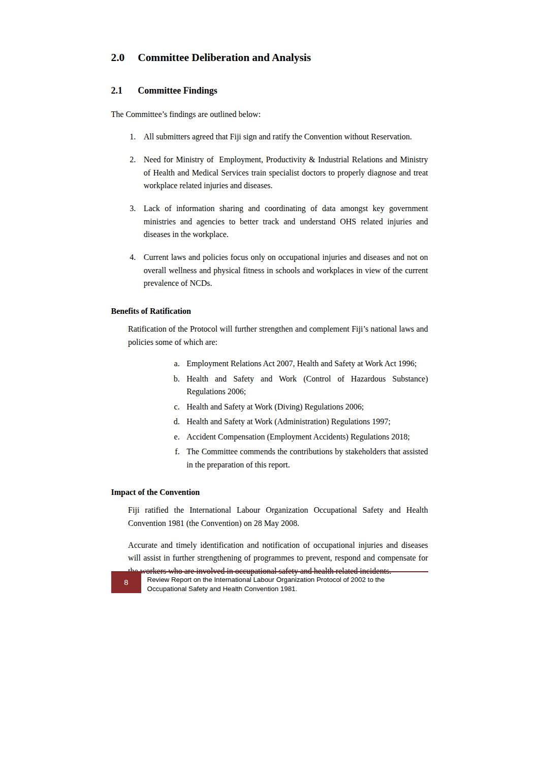2.0 Committee Deliberation and Analysis
2.1 Committee Findings
The Committee’s findings are outlined below:
All submitters agreed that Fiji sign and ratify the Convention without Reservation.
Need for Ministry of Employment, Productivity & Industrial Relations and Ministry of Health and Medical Services train specialist doctors to properly diagnose and treat workplace related injuries and diseases.
Lack of information sharing and coordinating of data amongst key government ministries and agencies to better track and understand OHS related injuries and diseases in the workplace.
Current laws and policies focus only on occupational injuries and diseases and not on overall wellness and physical fitness in schools and workplaces in view of the current prevalence of NCDs.
Benefits of Ratification
Ratification of the Protocol will further strengthen and complement Fiji’s national laws and policies some of which are:
Employment Relations Act 2007, Health and Safety at Work Act 1996;
Health and Safety and Work (Control of Hazardous Substance) Regulations 2006;
Health and Safety at Work (Diving) Regulations 2006;
Health and Safety at Work (Administration) Regulations 1997;
Accident Compensation (Employment Accidents) Regulations 2018;
The Committee commends the contributions by stakeholders that assisted in the preparation of this report.
Impact of the Convention
Fiji ratified the International Labour Organization Occupational Safety and Health Convention 1981 (the Convention) on 28 May 2008.
Accurate and timely identification and notification of occupational injuries and diseases will assist in further strengthening of programmes to prevent, respond and compensate for the workers who are involved in occupational safety and health related incidents.
8
Review Report on the International Labour Organization Protocol of 2002 to the
Occupational Safety and Health Convention 1981.